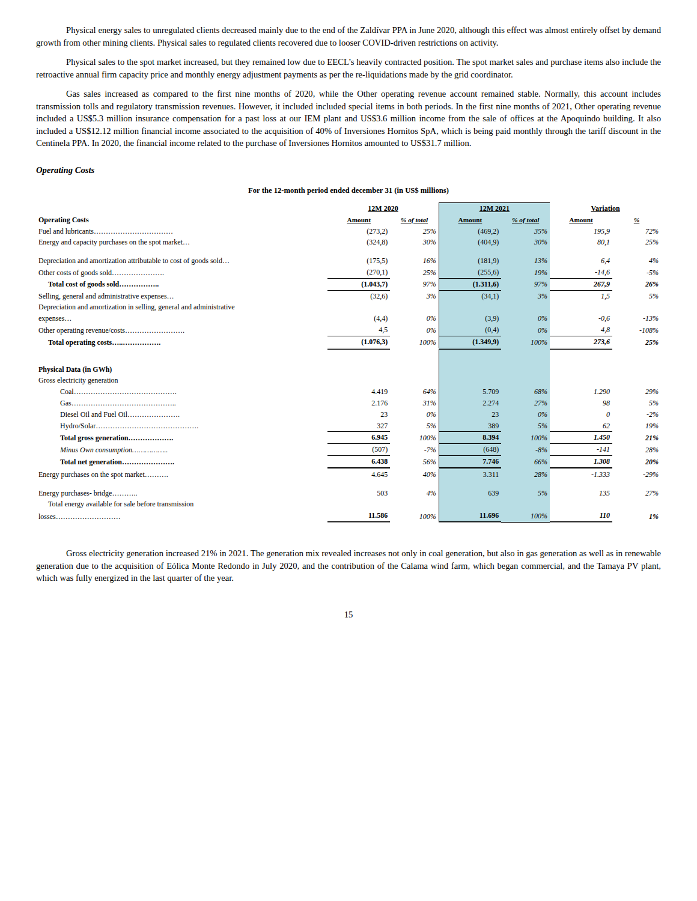Physical energy sales to unregulated clients decreased mainly due to the end of the Zaldívar PPA in June 2020, although this effect was almost entirely offset by demand growth from other mining clients. Physical sales to regulated clients recovered due to looser COVID-driven restrictions on activity.
Physical sales to the spot market increased, but they remained low due to EECL’s heavily contracted position. The spot market sales and purchase items also include the retroactive annual firm capacity price and monthly energy adjustment payments as per the re-liquidations made by the grid coordinator.
Gas sales increased as compared to the first nine months of 2020, while the Other operating revenue account remained stable. Normally, this account includes transmission tolls and regulatory transmission revenues. However, it included included special items in both periods. In the first nine months of 2021, Other operating revenue included a US$5.3 million insurance compensation for a past loss at our IEM plant and US$3.6 million income from the sale of offices at the Apoquindo building. It also included a US$12.12 million financial income associated to the acquisition of 40% of Inversiones Hornitos SpA, which is being paid monthly through the tariff discount in the Centinela PPA. In 2020, the financial income related to the purchase of Inversiones Hornitos amounted to US$31.7 million.
Operating Costs
For the 12-month period ended december 31 (in US$ millions)
| | 12M 2020 | 12M 2021 | Variation |
| Operating Costs | Amount | % of total | Amount | % of total | Amount | % |
| Fuel and lubricants…………………………… | (273,2) | 25% | (469,2) | 35% | 195,9 | 72% |
| Energy and capacity purchases on the spot market… | (324,8) | 30% | (404,9) | 30% | 80,1 | 25% |
| Depreciation and amortization attributable to cost of goods sold… | (175,5) | 16% | (181,9) | 13% | 6,4 | 4% |
| Other costs of goods sold…………………. | (270,1) | 25% | (255,6) | 19% | -14,6 | -5% |
| Total cost of goods sold…………….. | (1.043,7) | 97% | (1.311,6) | 97% | 267,9 | 26% |
| Selling, general and administrative expenses… | (32,6) | 3% | (34,1) | 3% | 1,5 | 5% |
| Depreciation and amortization in selling, general and administrative | | | | | | |
| expenses… | (4,4) | 0% | (3,9) | 0% | -0,6 | -13% |
| Other operating revenue/costs……………………. | 4,5 | 0% | (0,4) | 0% | 4,8 | -108% |
| Total operating costs…..……………. | (1.076,3) | 100% | (1.349,9) | 100% | 273,6 | 25% |
| Physical Data (in GWh) | | | | | | |
| Gross electricity generation | | | | | | |
| Coal……………………………………. | 4.419 | 64% | 5.709 | 68% | 1.290 | 29% |
| Gas…………………………………….. | 2.176 | 31% | 2.274 | 27% | 98 | 5% |
| Diesel Oil and Fuel Oil…………………. | 23 | 0% | 23 | 0% | 0 | -2% |
| Hydro/Solar……………………………………. | 327 | 5% | 389 | 5% | 62 | 19% |
| Total gross generation………………. | 6.945 | 100% | 8.394 | 100% | 1.450 | 21% |
| Minus Own consumption…………….. | (507) | -7% | (648) | -8% | -141 | 28% |
| Total net generation…………………. | 6.438 | 56% | 7.746 | 66% | 1.308 | 20% |
| Energy purchases on the spot market………. | 4.645 | 40% | 3.311 | 28% | -1.333 | -29% |
| Energy purchases- bridge……….. | 503 | 4% | 639 | 5% | 135 | 27% |
| Total energy available for sale before transmission | | | | | | |
| losses……………………… | 11.586 | 100% | 11.696 | 100% | 110 | 1% |
Gross electricity generation increased 21% in 2021. The generation mix revealed increases not only in coal generation, but also in gas generation as well as in renewable generation due to the acquisition of Eólica Monte Redondo in July 2020, and the contribution of the Calama wind farm, which began commercial, and the Tamaya PV plant, which was fully energized in the last quarter of the year.
15